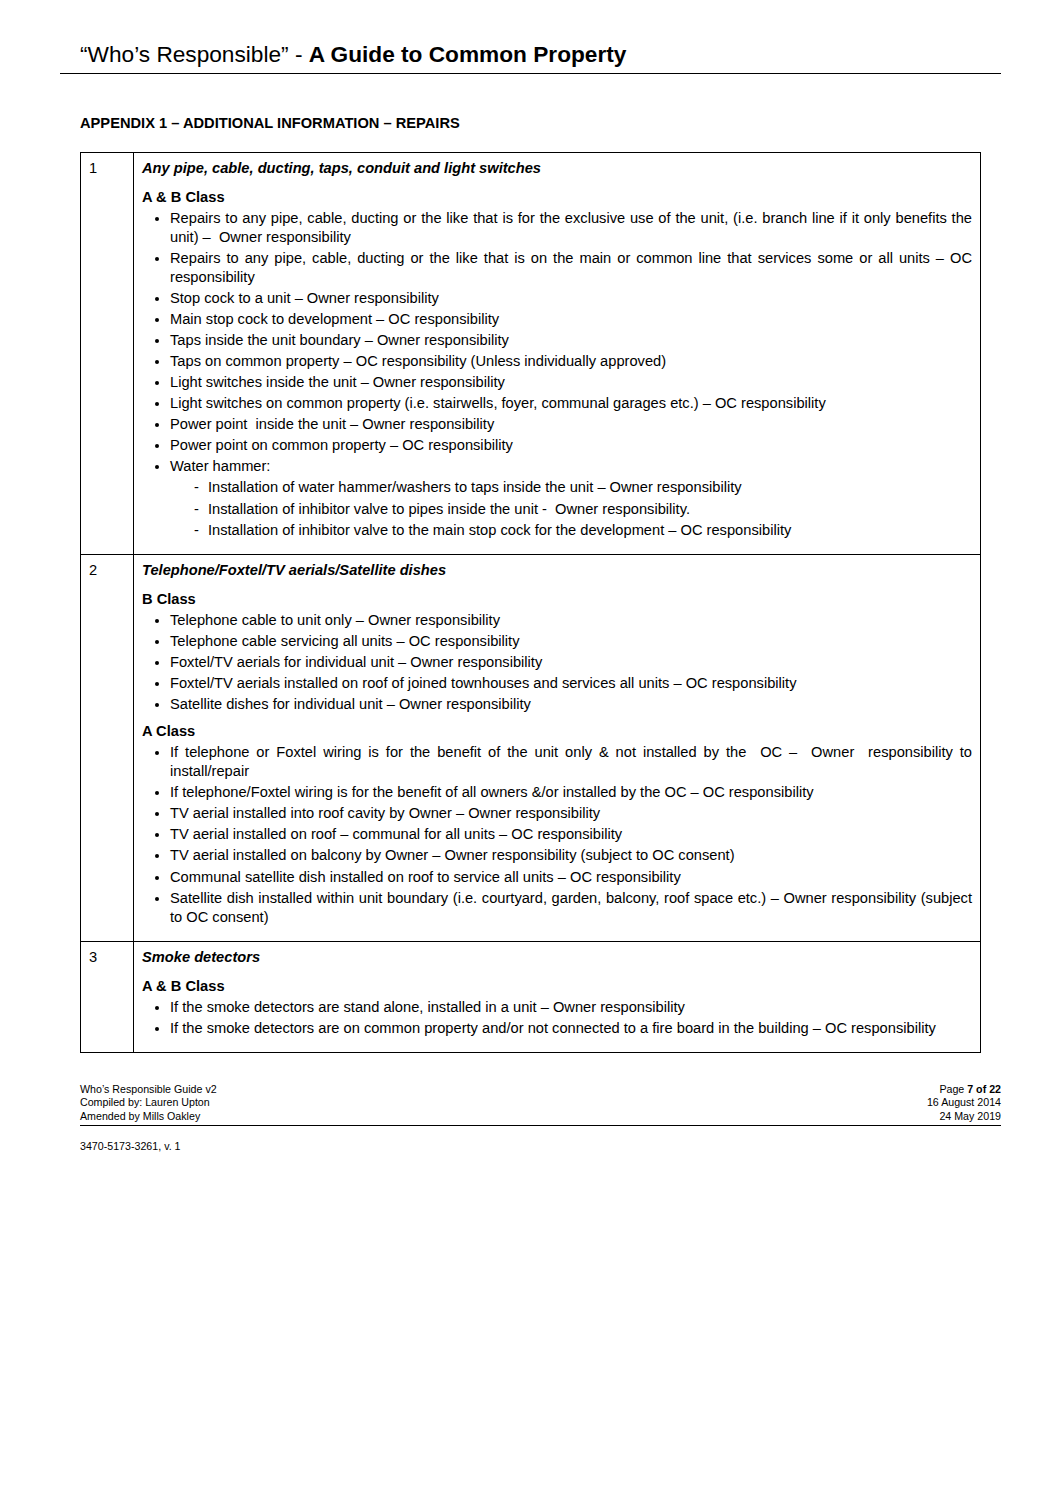“Who’s Responsible” - A Guide to Common Property
APPENDIX 1 – ADDITIONAL INFORMATION – REPAIRS
| 1 | Any pipe, cable, ducting, taps, conduit and light switches A & B Class Repairs to any pipe, cable, ducting or the like that is for the exclusive use of the unit, (i.e. branch line if it only benefits the unit) – Owner responsibility Repairs to any pipe, cable, ducting or the like that is on the main or common line that services some or all units – OC responsibility Stop cock to a unit – Owner responsibility Main stop cock to development – OC responsibility Taps inside the unit boundary – Owner responsibility Taps on common property – OC responsibility (Unless individually approved) Light switches inside the unit – Owner responsibility Light switches on common property (i.e. stairwells, foyer, communal garages etc.) – OC responsibility Power point inside the unit – Owner responsibility Power point on common property – OC responsibility Water hammer: Installation of water hammer/washers to taps inside the unit – Owner responsibility Installation of inhibitor valve to pipes inside the unit - Owner responsibility. Installation of inhibitor valve to the main stop cock for the development – OC responsibility |
| 2 | Telephone/Foxtel/TV aerials/Satellite dishes B Class Telephone cable to unit only – Owner responsibility Telephone cable servicing all units – OC responsibility Foxtel/TV aerials for individual unit – Owner responsibility Foxtel/TV aerials installed on roof of joined townhouses and services all units – OC responsibility Satellite dishes for individual unit – Owner responsibility A Class If telephone or Foxtel wiring is for the benefit of the unit only & not installed by the OC – Owner responsibility to install/repair If telephone/Foxtel wiring is for the benefit of all owners &/or installed by the OC – OC responsibility TV aerial installed into roof cavity by Owner – Owner responsibility TV aerial installed on roof – communal for all units – OC responsibility TV aerial installed on balcony by Owner – Owner responsibility (subject to OC consent) Communal satellite dish installed on roof to service all units – OC responsibility Satellite dish installed within unit boundary (i.e. courtyard, garden, balcony, roof space etc.) – Owner responsibility (subject to OC consent) |
| 3 | Smoke detectors A & B Class If the smoke detectors are stand alone, installed in a unit – Owner responsibility If the smoke detectors are on common property and/or not connected to a fire board in the building – OC responsibility |
Who’s Responsible Guide v2
Compiled by: Lauren Upton
Amended by Mills Oakley
Page 7 of 22
16 August 2014
24 May 2019
3470-5173-3261, v. 1